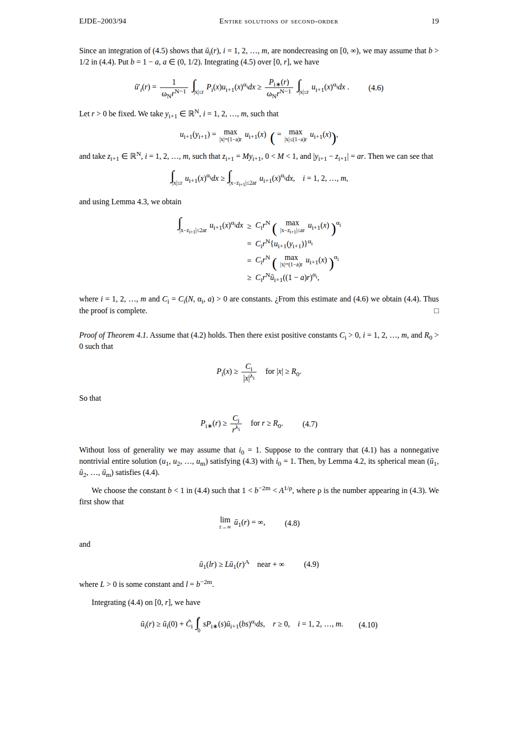EJDE–2003/94 Entire solutions of second-order 19
Since an integration of (4.5) shows that ūi(r), i = 1, 2, …, m, are nondecreasing on [0, ∞), we may assume that b > 1/2 in (4.4). Put b = 1 − a, a ∈ (0, 1/2). Integrating (4.5) over [0, r], we have
ū′i(r) = 1 ωNrN−1 ∫|x|≤r Pi(x)ui+1(x)αidx ≥ Pi∗(r) ωNrN−1 ∫|x|≤r ui+1(x)αidx . (4.6)
Let r > 0 be fixed. We take yi+1 ∈ ℝN, i = 1, 2, …, m, such that
ui+1(yi+1) = max|x|=(1−a)r ui+1(x) ( = max|x|≤(1−a)r ui+1(x)),
and take zi+1 ∈ ℝN, i = 1, 2, …, m, such that zi+1 = Myi+1, 0 < M < 1, and |yi+1 − zi+1| = ar. Then we can see that
∫|x|≤r ui+1(x)αidx ≥ ∫|x−zi+1|≤2ar ui+1(x)αidx, i = 1, 2, …, m,
and using Lemma 4.3, we obtain
| ∫ /x−z i+1 /≤2ar u i+1 ( x ) α i dx | ≥ | C i r N ( max /x−z i+1 /≤ar u i+1 ( x ) ) α i |
| | = | C i r N { u i+1 ( y i+1 )} α i |
| | = | C i r N ( max /x/=(1−a)r u i+1 ( x ) ) α i |
| | ≥ | C i r N ū i+1 ((1 − a ) r ) α i , |
where i = 1, 2, …, m and Ci = Ci(N, αi, a) > 0 are constants. ¿From this estimate and (4.6) we obtain (4.4). Thus the proof is complete. □
Proof of Theorem 4.1. Assume that (4.2) holds. Then there exist positive constants Ci > 0, i = 1, 2, …, m, and R0 > 0 such that
Pi(x) ≥ Ci|x|λi for |x| ≥ R0.
So that
Pi∗(r) ≥ Ci rλi for r ≥ R0. (4.7)
Without loss of generality we may assume that i0 = 1. Suppose to the contrary that (4.1) has a nonnegative nontrivial entire solution (u1, u2, …, um) satisfying (4.3) with i0 = 1. Then, by Lemma 4.2, its spherical mean (ū1, ū2, …, ūm) satisfies (4.4).
We choose the constant b < 1 in (4.4) such that 1 < b−2m < A1/ρ, where ρ is the number appearing in (4.3). We first show that
lim r→∞ ū1(r) = ∞, (4.8)
and
ū1(lr) ≥ Lū1(r)A near + ∞ (4.9)
where L > 0 is some constant and l = b−2m.
Integrating (4.4) on [0, r], we have
ūi(r) ≥ ūi(0) + C̃i ∫r 0 sPi∗(s)ūi+1(bs)αids, r ≥ 0, i = 1, 2, …, m. (4.10)